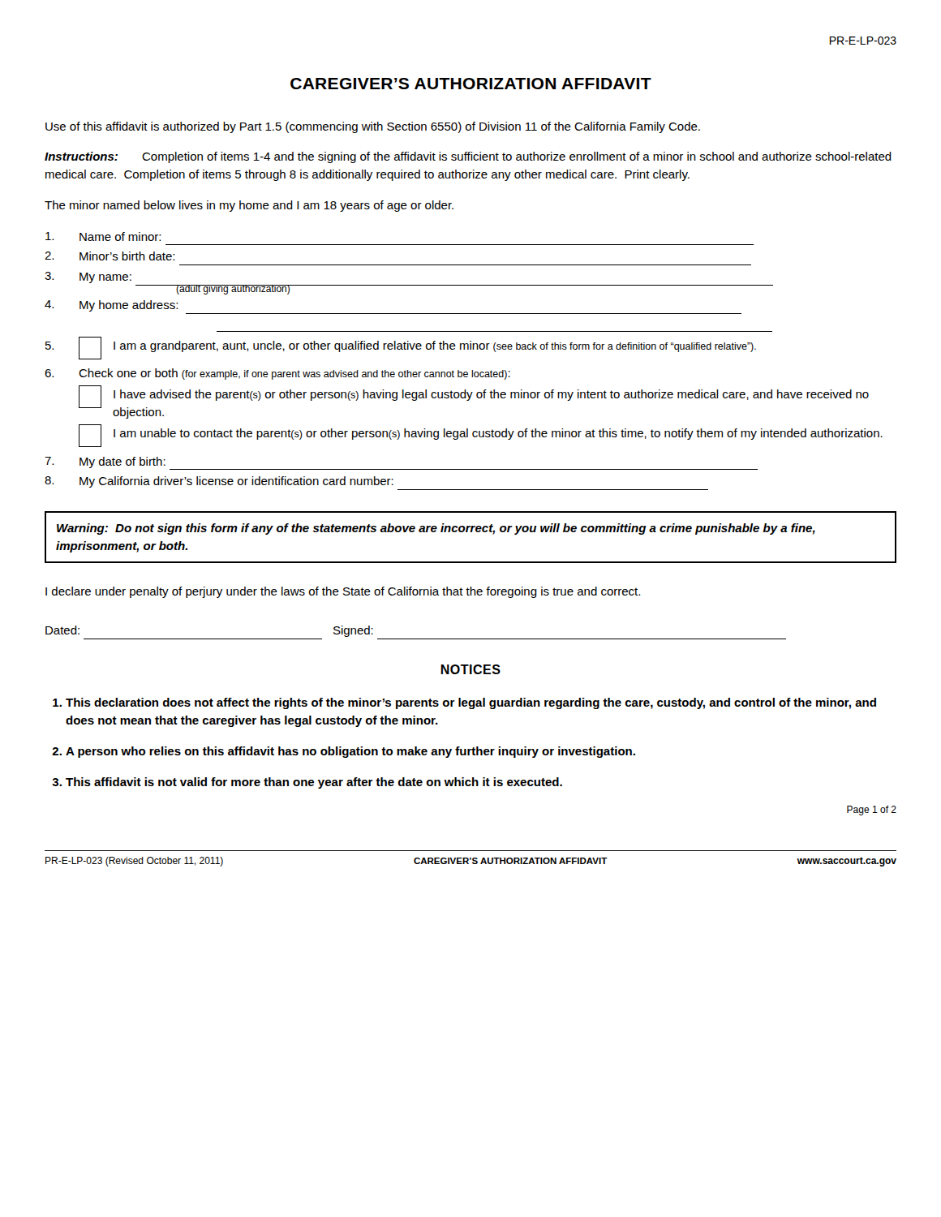PR-E-LP-023
CAREGIVER’S AUTHORIZATION AFFIDAVIT
Use of this affidavit is authorized by Part 1.5 (commencing with Section 6550) of Division 11 of the California Family Code.
Instructions: Completion of items 1-4 and the signing of the affidavit is sufficient to authorize enrollment of a minor in school and authorize school-related medical care. Completion of items 5 through 8 is additionally required to authorize any other medical care. Print clearly.
The minor named below lives in my home and I am 18 years of age or older.
1. Name of minor:
2. Minor’s birth date:
3. My name: (adult giving authorization)
4. My home address:
5.
I am a grandparent, aunt, uncle, or other qualified relative of the minor (see back of this form for a definition of “qualified relative”).
6. Check one or both (for example, if one parent was advised and the other cannot be located):
I have advised the parent(s) or other person(s) having legal custody of the minor of my intent to authorize medical care, and have received no objection.
I am unable to contact the parent(s) or other person(s) having legal custody of the minor at this time, to notify them of my intended authorization.
7. My date of birth:
8. My California driver’s license or identification card number:
Warning: Do not sign this form if any of the statements above are incorrect, or you will be committing a crime punishable by a fine, imprisonment, or both.
I declare under penalty of perjury under the laws of the State of California that the foregoing is true and correct.
Dated: Signed:
NOTICES
This declaration does not affect the rights of the minor’s parents or legal guardian regarding the care, custody, and control of the minor, and does not mean that the caregiver has legal custody of the minor.
A person who relies on this affidavit has no obligation to make any further inquiry or investigation.
This affidavit is not valid for more than one year after the date on which it is executed.
Page 1 of 2
PR-E-LP-023 (Revised October 11, 2011) CAREGIVER’S AUTHORIZATION AFFIDAVIT www.saccourt.ca.gov